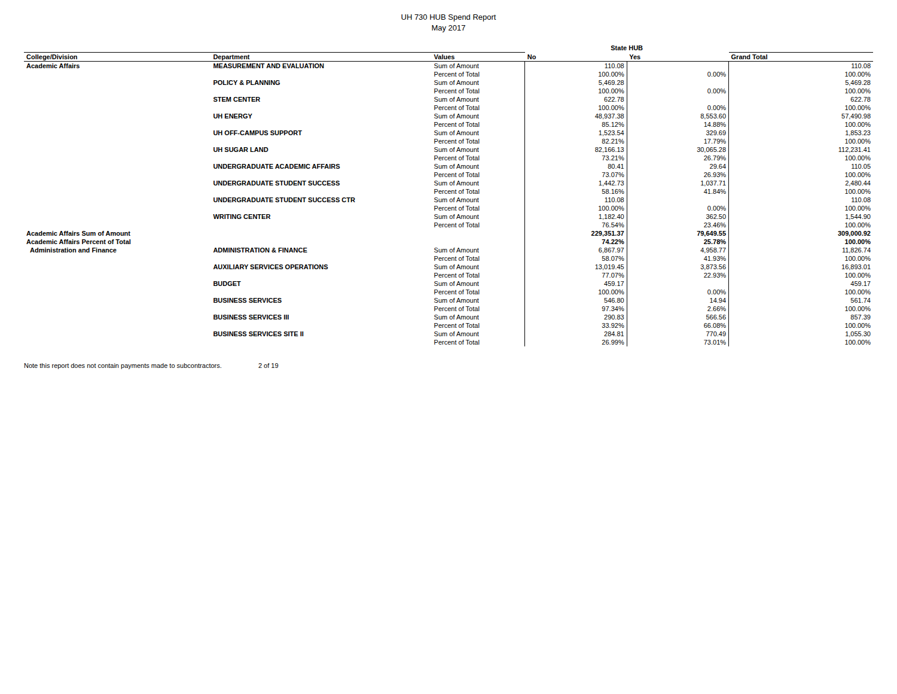UH 730 HUB Spend Report
May 2017
| | | | State HUB | |
| --- | --- | --- | --- | --- |
| College/Division | Department | Values | No | Yes | Grand Total |
| Academic Affairs | MEASUREMENT AND EVALUATION | Sum of Amount | 110.08 | | 110.08 |
| | | Percent of Total | 100.00% | 0.00% | 100.00% |
| | POLICY & PLANNING | Sum of Amount | 5,469.28 | | 5,469.28 |
| | | Percent of Total | 100.00% | 0.00% | 100.00% |
| | STEM CENTER | Sum of Amount | 622.78 | | 622.78 |
| | | Percent of Total | 100.00% | 0.00% | 100.00% |
| | UH ENERGY | Sum of Amount | 48,937.38 | 8,553.60 | 57,490.98 |
| | | Percent of Total | 85.12% | 14.88% | 100.00% |
| | UH OFF-CAMPUS SUPPORT | Sum of Amount | 1,523.54 | 329.69 | 1,853.23 |
| | | Percent of Total | 82.21% | 17.79% | 100.00% |
| | UH SUGAR LAND | Sum of Amount | 82,166.13 | 30,065.28 | 112,231.41 |
| | | Percent of Total | 73.21% | 26.79% | 100.00% |
| | UNDERGRADUATE ACADEMIC AFFAIRS | Sum of Amount | 80.41 | 29.64 | 110.05 |
| | | Percent of Total | 73.07% | 26.93% | 100.00% |
| | UNDERGRADUATE STUDENT SUCCESS | Sum of Amount | 1,442.73 | 1,037.71 | 2,480.44 |
| | | Percent of Total | 58.16% | 41.84% | 100.00% |
| | UNDERGRADUATE STUDENT SUCCESS CTR | Sum of Amount | 110.08 | | 110.08 |
| | | Percent of Total | 100.00% | 0.00% | 100.00% |
| | WRITING CENTER | Sum of Amount | 1,182.40 | 362.50 | 1,544.90 |
| | | Percent of Total | 76.54% | 23.46% | 100.00% |
| Academic Affairs Sum of Amount | | | 229,351.37 | 79,649.55 | 309,000.92 |
| Academic Affairs Percent of Total | | | 74.22% | 25.78% | 100.00% |
| Administration and Finance | ADMINISTRATION & FINANCE | Sum of Amount | 6,867.97 | 4,958.77 | 11,826.74 |
| | | Percent of Total | 58.07% | 41.93% | 100.00% |
| | AUXILIARY SERVICES OPERATIONS | Sum of Amount | 13,019.45 | 3,873.56 | 16,893.01 |
| | | Percent of Total | 77.07% | 22.93% | 100.00% |
| | BUDGET | Sum of Amount | 459.17 | | 459.17 |
| | | Percent of Total | 100.00% | 0.00% | 100.00% |
| | BUSINESS SERVICES | Sum of Amount | 546.80 | 14.94 | 561.74 |
| | | Percent of Total | 97.34% | 2.66% | 100.00% |
| | BUSINESS SERVICES III | Sum of Amount | 290.83 | 566.56 | 857.39 |
| | | Percent of Total | 33.92% | 66.08% | 100.00% |
| | BUSINESS SERVICES SITE II | Sum of Amount | 284.81 | 770.49 | 1,055.30 |
| | | Percent of Total | 26.99% | 73.01% | 100.00% |
Note this report does not contain payments made to subcontractors. 2 of 19